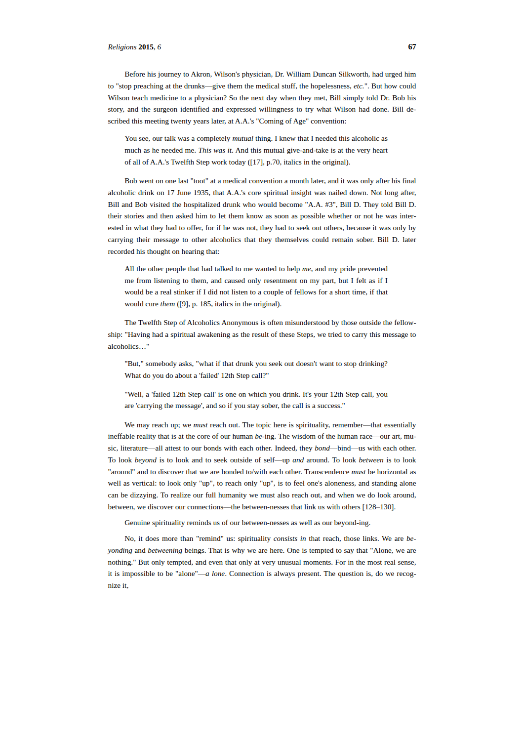Religions 2015, 6
67
Before his journey to Akron, Wilson's physician, Dr. William Duncan Silkworth, had urged him to "stop preaching at the drunks—give them the medical stuff, the hopelessness, etc.". But how could Wilson teach medicine to a physician? So the next day when they met, Bill simply told Dr. Bob his story, and the surgeon identified and expressed willingness to try what Wilson had done. Bill described this meeting twenty years later, at A.A.'s "Coming of Age" convention:
You see, our talk was a completely mutual thing. I knew that I needed this alcoholic as much as he needed me. This was it. And this mutual give-and-take is at the very heart of all of A.A.'s Twelfth Step work today ([17], p.70, italics in the original).
Bob went on one last "toot" at a medical convention a month later, and it was only after his final alcoholic drink on 17 June 1935, that A.A.'s core spiritual insight was nailed down. Not long after, Bill and Bob visited the hospitalized drunk who would become "A.A. #3", Bill D. They told Bill D. their stories and then asked him to let them know as soon as possible whether or not he was interested in what they had to offer, for if he was not, they had to seek out others, because it was only by carrying their message to other alcoholics that they themselves could remain sober. Bill D. later recorded his thought on hearing that:
All the other people that had talked to me wanted to help me, and my pride prevented me from listening to them, and caused only resentment on my part, but I felt as if I would be a real stinker if I did not listen to a couple of fellows for a short time, if that would cure them ([9], p. 185, italics in the original).
The Twelfth Step of Alcoholics Anonymous is often misunderstood by those outside the fellowship: "Having had a spiritual awakening as the result of these Steps, we tried to carry this message to alcoholics…"
"But," somebody asks, "what if that drunk you seek out doesn't want to stop drinking? What do you do about a 'failed' 12th Step call?"
"Well, a 'failed 12th Step call' is one on which you drink. It's your 12th Step call, you are 'carrying the message', and so if you stay sober, the call is a success."
We may reach up; we must reach out. The topic here is spirituality, remember—that essentially ineffable reality that is at the core of our human be-ing. The wisdom of the human race—our art, music, literature—all attest to our bonds with each other. Indeed, they bond—bind—us with each other. To look beyond is to look and to seek outside of self—up and around. To look between is to look "around" and to discover that we are bonded to/with each other. Transcendence must be horizontal as well as vertical: to look only "up", to reach only "up", is to feel one's aloneness, and standing alone can be dizzying. To realize our full humanity we must also reach out, and when we do look around, between, we discover our connections—the between-nesses that link us with others [128–130].
Genuine spirituality reminds us of our between-nesses as well as our beyond-ing.
No, it does more than "remind" us: spirituality consists in that reach, those links. We are beyonding and betweening beings. That is why we are here. One is tempted to say that "Alone, we are nothing." But only tempted, and even that only at very unusual moments. For in the most real sense, it is impossible to be "alone"—a lone. Connection is always present. The question is, do we recognize it,